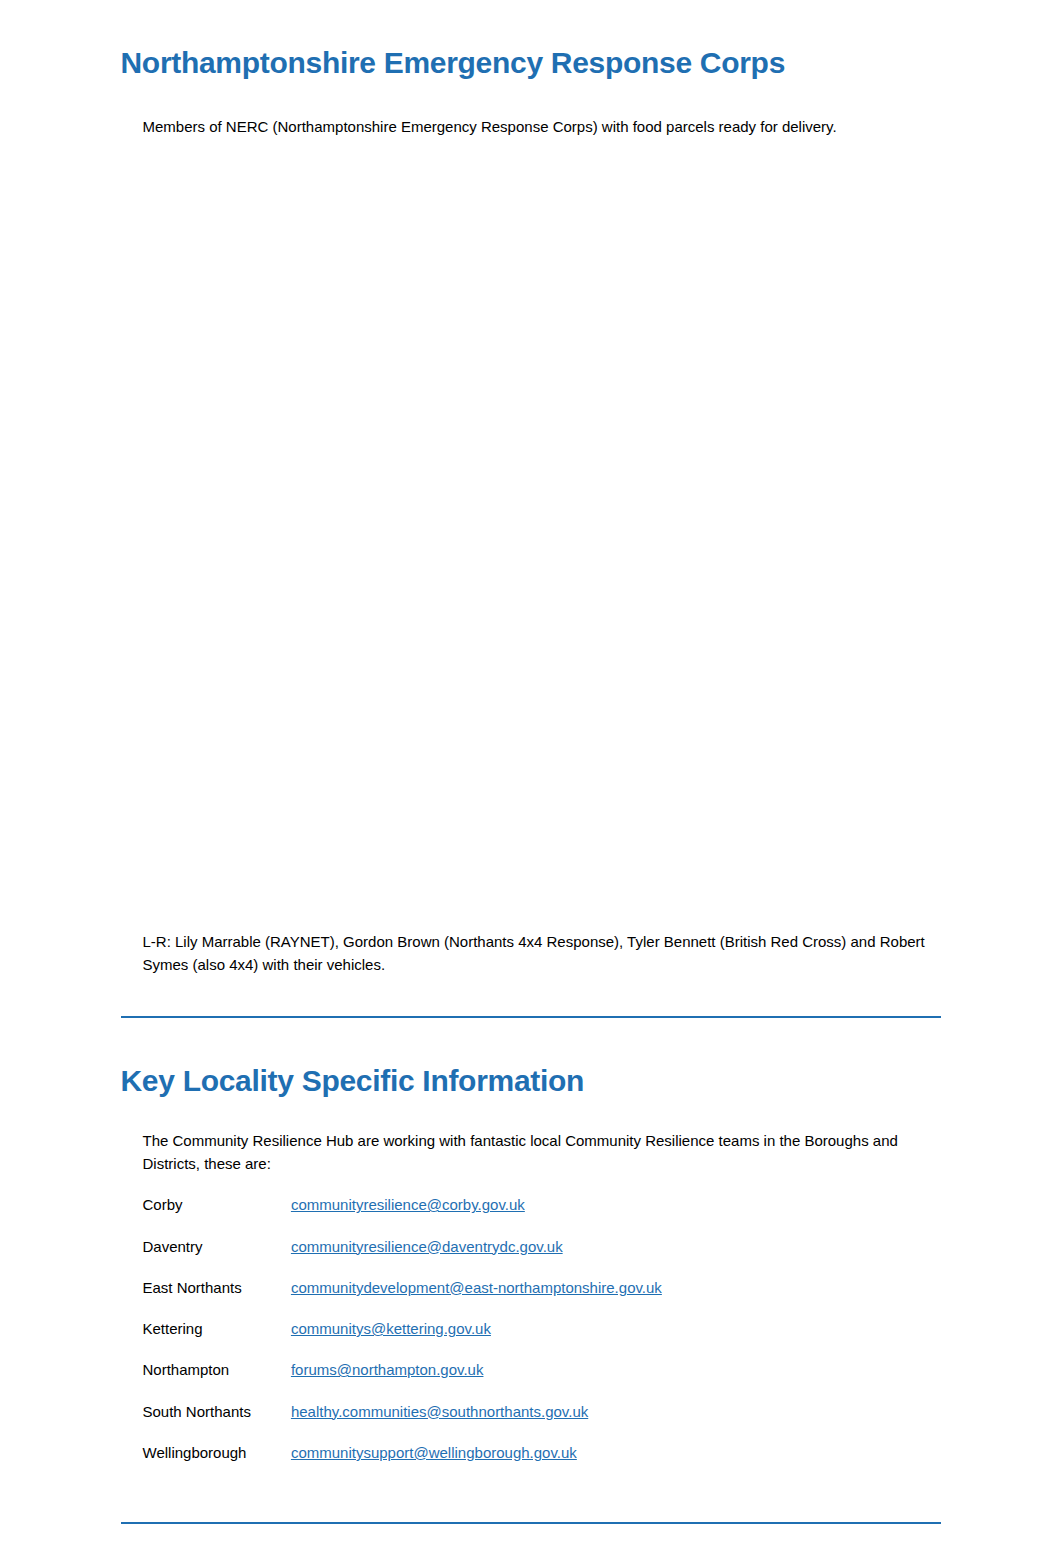Northamptonshire Emergency Response Corps
Members of NERC (Northamptonshire Emergency Response Corps) with food parcels ready for delivery.
L-R: Lily Marrable (RAYNET), Gordon Brown (Northants 4x4 Response), Tyler Bennett (British Red Cross) and Robert Symes (also 4x4) with their vehicles.
Key Locality Specific Information
The Community Resilience Hub are working with fantastic local Community Resilience teams in the Boroughs and Districts, these are:
| Corby | communityresilience@corby.gov.uk |
| Daventry | communityresilience@daventrydc.gov.uk |
| East Northants | communitydevelopment@east-northamptonshire.gov.uk |
| Kettering | communitys@kettering.gov.uk |
| Northampton | forums@northampton.gov.uk |
| South Northants | healthy.communities@southnorthants.gov.uk |
| Wellingborough | communitysupport@wellingborough.gov.uk |